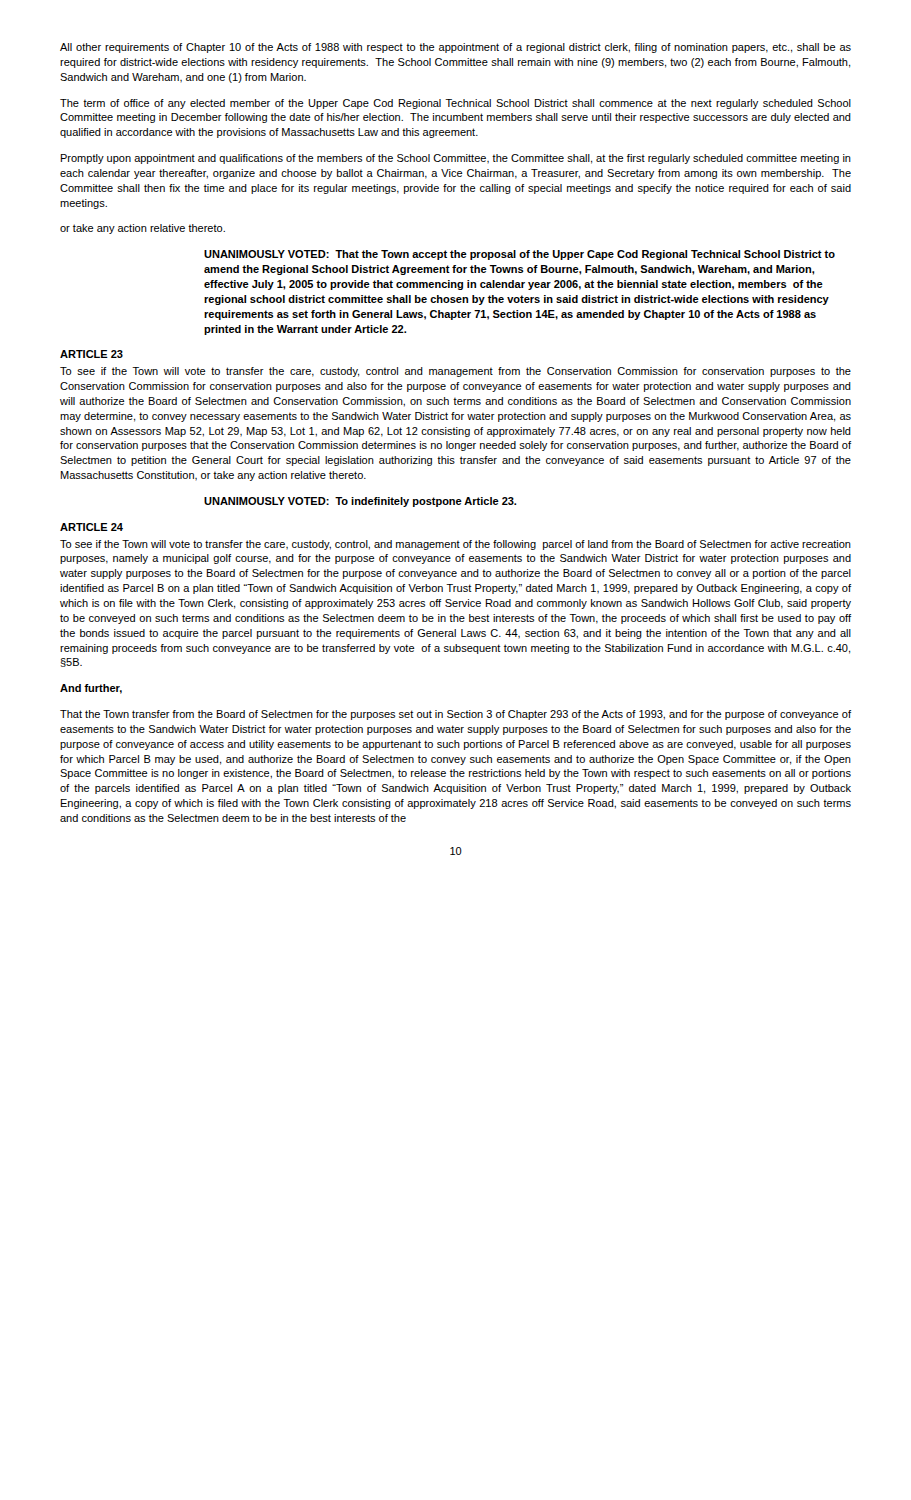All other requirements of Chapter 10 of the Acts of 1988 with respect to the appointment of a regional district clerk, filing of nomination papers, etc., shall be as required for district-wide elections with residency requirements. The School Committee shall remain with nine (9) members, two (2) each from Bourne, Falmouth, Sandwich and Wareham, and one (1) from Marion.
The term of office of any elected member of the Upper Cape Cod Regional Technical School District shall commence at the next regularly scheduled School Committee meeting in December following the date of his/her election. The incumbent members shall serve until their respective successors are duly elected and qualified in accordance with the provisions of Massachusetts Law and this agreement.
Promptly upon appointment and qualifications of the members of the School Committee, the Committee shall, at the first regularly scheduled committee meeting in each calendar year thereafter, organize and choose by ballot a Chairman, a Vice Chairman, a Treasurer, and Secretary from among its own membership. The Committee shall then fix the time and place for its regular meetings, provide for the calling of special meetings and specify the notice required for each of said meetings.
or take any action relative thereto.
UNANIMOUSLY VOTED: That the Town accept the proposal of the Upper Cape Cod Regional Technical School District to amend the Regional School District Agreement for the Towns of Bourne, Falmouth, Sandwich, Wareham, and Marion, effective July 1, 2005 to provide that commencing in calendar year 2006, at the biennial state election, members of the regional school district committee shall be chosen by the voters in said district in district-wide elections with residency requirements as set forth in General Laws, Chapter 71, Section 14E, as amended by Chapter 10 of the Acts of 1988 as printed in the Warrant under Article 22.
ARTICLE 23
To see if the Town will vote to transfer the care, custody, control and management from the Conservation Commission for conservation purposes to the Conservation Commission for conservation purposes and also for the purpose of conveyance of easements for water protection and water supply purposes and will authorize the Board of Selectmen and Conservation Commission, on such terms and conditions as the Board of Selectmen and Conservation Commission may determine, to convey necessary easements to the Sandwich Water District for water protection and supply purposes on the Murkwood Conservation Area, as shown on Assessors Map 52, Lot 29, Map 53, Lot 1, and Map 62, Lot 12 consisting of approximately 77.48 acres, or on any real and personal property now held for conservation purposes that the Conservation Commission determines is no longer needed solely for conservation purposes, and further, authorize the Board of Selectmen to petition the General Court for special legislation authorizing this transfer and the conveyance of said easements pursuant to Article 97 of the Massachusetts Constitution, or take any action relative thereto.
UNANIMOUSLY VOTED: To indefinitely postpone Article 23.
ARTICLE 24
To see if the Town will vote to transfer the care, custody, control, and management of the following parcel of land from the Board of Selectmen for active recreation purposes, namely a municipal golf course, and for the purpose of conveyance of easements to the Sandwich Water District for water protection purposes and water supply purposes to the Board of Selectmen for the purpose of conveyance and to authorize the Board of Selectmen to convey all or a portion of the parcel identified as Parcel B on a plan titled “Town of Sandwich Acquisition of Verbon Trust Property,” dated March 1, 1999, prepared by Outback Engineering, a copy of which is on file with the Town Clerk, consisting of approximately 253 acres off Service Road and commonly known as Sandwich Hollows Golf Club, said property to be conveyed on such terms and conditions as the Selectmen deem to be in the best interests of the Town, the proceeds of which shall first be used to pay off the bonds issued to acquire the parcel pursuant to the requirements of General Laws C. 44, section 63, and it being the intention of the Town that any and all remaining proceeds from such conveyance are to be transferred by vote of a subsequent town meeting to the Stabilization Fund in accordance with M.G.L. c.40, §5B.
And further,
That the Town transfer from the Board of Selectmen for the purposes set out in Section 3 of Chapter 293 of the Acts of 1993, and for the purpose of conveyance of easements to the Sandwich Water District for water protection purposes and water supply purposes to the Board of Selectmen for such purposes and also for the purpose of conveyance of access and utility easements to be appurtenant to such portions of Parcel B referenced above as are conveyed, usable for all purposes for which Parcel B may be used, and authorize the Board of Selectmen to convey such easements and to authorize the Open Space Committee or, if the Open Space Committee is no longer in existence, the Board of Selectmen, to release the restrictions held by the Town with respect to such easements on all or portions of the parcels identified as Parcel A on a plan titled “Town of Sandwich Acquisition of Verbon Trust Property,” dated March 1, 1999, prepared by Outback Engineering, a copy of which is filed with the Town Clerk consisting of approximately 218 acres off Service Road, said easements to be conveyed on such terms and conditions as the Selectmen deem to be in the best interests of the
10